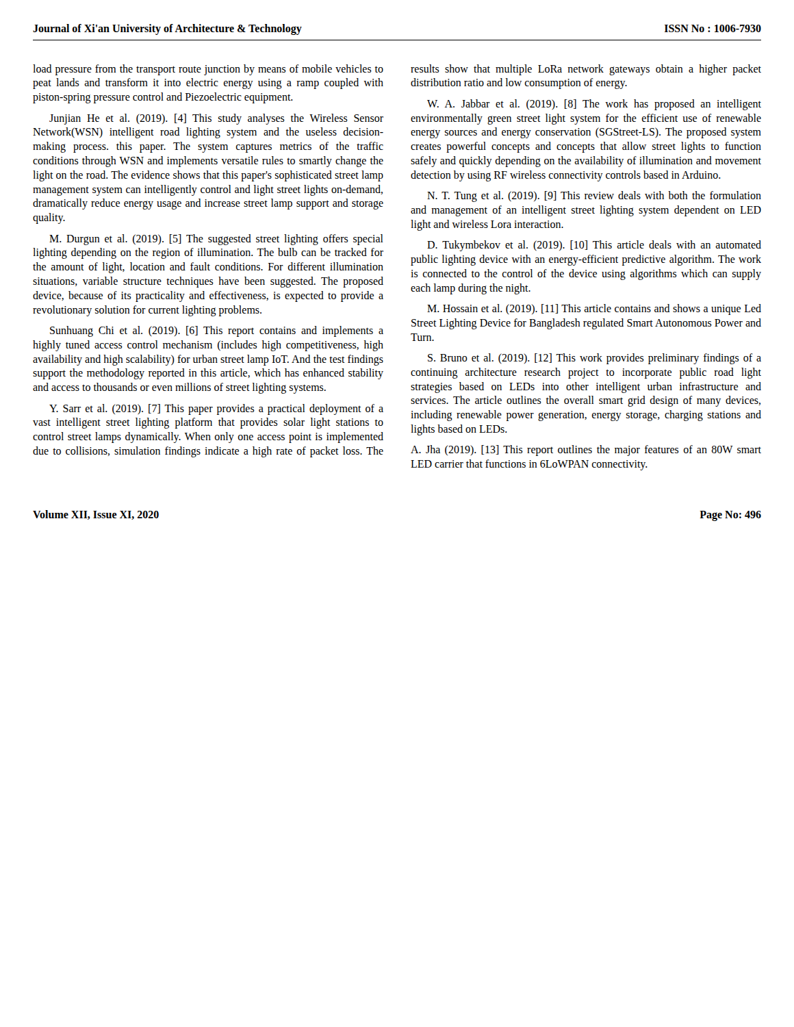Journal of Xi'an University of Architecture & Technology ISSN No : 1006-7930
load pressure from the transport route junction by means of mobile vehicles to peat lands and transform it into electric energy using a ramp coupled with piston-spring pressure control and Piezoelectric equipment.
Junjian He et al. (2019). [4] This study analyses the Wireless Sensor Network(WSN) intelligent road lighting system and the useless decision-making process. this paper. The system captures metrics of the traffic conditions through WSN and implements versatile rules to smartly change the light on the road. The evidence shows that this paper's sophisticated street lamp management system can intelligently control and light street lights on-demand, dramatically reduce energy usage and increase street lamp support and storage quality.
M. Durgun et al. (2019). [5] The suggested street lighting offers special lighting depending on the region of illumination. The bulb can be tracked for the amount of light, location and fault conditions. For different illumination situations, variable structure techniques have been suggested. The proposed device, because of its practicality and effectiveness, is expected to provide a revolutionary solution for current lighting problems.
Sunhuang Chi et al. (2019). [6] This report contains and implements a highly tuned access control mechanism (includes high competitiveness, high availability and high scalability) for urban street lamp IoT. And the test findings support the methodology reported in this article, which has enhanced stability and access to thousands or even millions of street lighting systems.
Y. Sarr et al. (2019). [7] This paper provides a practical deployment of a vast intelligent street lighting platform that provides solar light stations to control street lamps dynamically. When only one access point is implemented due to collisions, simulation findings indicate a high rate of packet loss. The results show that multiple LoRa network gateways obtain a higher packet distribution ratio and low consumption of energy.
W. A. Jabbar et al. (2019). [8] The work has proposed an intelligent environmentally green street light system for the efficient use of renewable energy sources and energy conservation (SGStreet-LS). The proposed system creates powerful concepts and concepts that allow street lights to function safely and quickly depending on the availability of illumination and movement detection by using RF wireless connectivity controls based in Arduino.
N. T. Tung et al. (2019). [9] This review deals with both the formulation and management of an intelligent street lighting system dependent on LED light and wireless Lora interaction.
D. Tukymbekov et al. (2019). [10] This article deals with an automated public lighting device with an energy-efficient predictive algorithm. The work is connected to the control of the device using algorithms which can supply each lamp during the night.
M. Hossain et al. (2019). [11] This article contains and shows a unique Led Street Lighting Device for Bangladesh regulated Smart Autonomous Power and Turn.
S. Bruno et al. (2019). [12] This work provides preliminary findings of a continuing architecture research project to incorporate public road light strategies based on LEDs into other intelligent urban infrastructure and services. The article outlines the overall smart grid design of many devices, including renewable power generation, energy storage, charging stations and lights based on LEDs.
A. Jha (2019). [13] This report outlines the major features of an 80W smart LED carrier that functions in 6LoWPAN connectivity.
Volume XII, Issue XI, 2020 Page No: 496